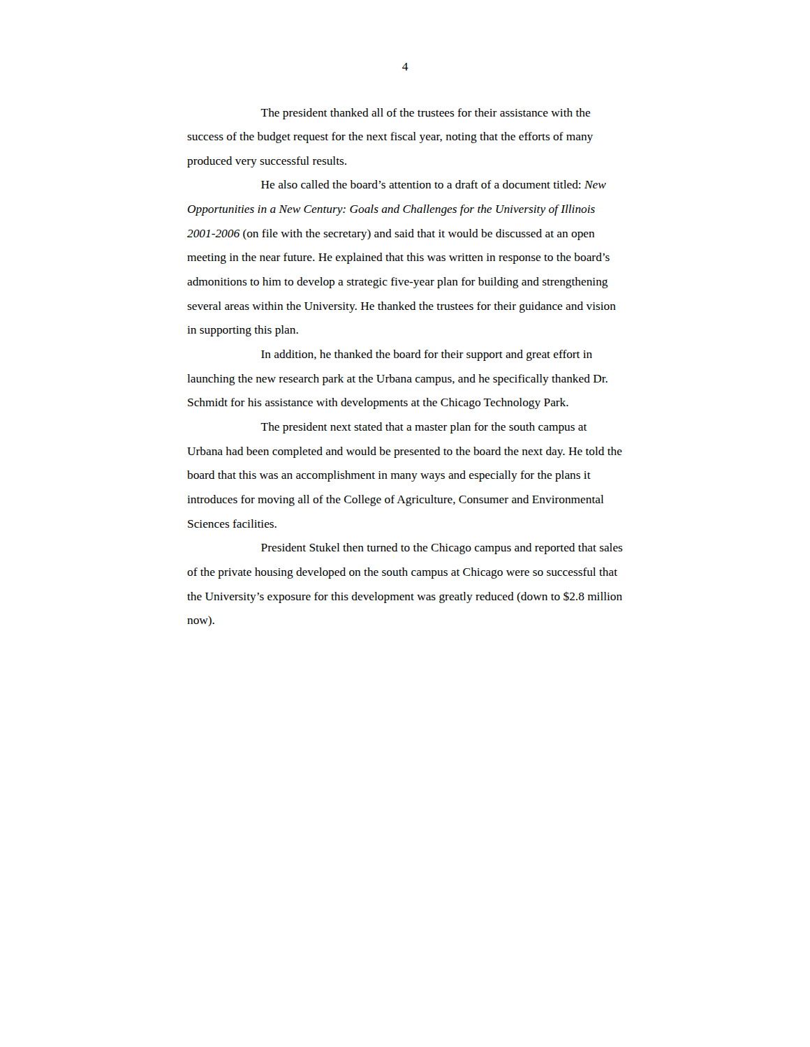4
The president thanked all of the trustees for their assistance with the success of the budget request for the next fiscal year, noting that the efforts of many produced very successful results.
He also called the board’s attention to a draft of a document titled: New Opportunities in a New Century: Goals and Challenges for the University of Illinois 2001-2006 (on file with the secretary) and said that it would be discussed at an open meeting in the near future. He explained that this was written in response to the board’s admonitions to him to develop a strategic five-year plan for building and strengthening several areas within the University. He thanked the trustees for their guidance and vision in supporting this plan.
In addition, he thanked the board for their support and great effort in launching the new research park at the Urbana campus, and he specifically thanked Dr. Schmidt for his assistance with developments at the Chicago Technology Park.
The president next stated that a master plan for the south campus at Urbana had been completed and would be presented to the board the next day. He told the board that this was an accomplishment in many ways and especially for the plans it introduces for moving all of the College of Agriculture, Consumer and Environmental Sciences facilities.
President Stukel then turned to the Chicago campus and reported that sales of the private housing developed on the south campus at Chicago were so successful that the University’s exposure for this development was greatly reduced (down to $2.8 million now).